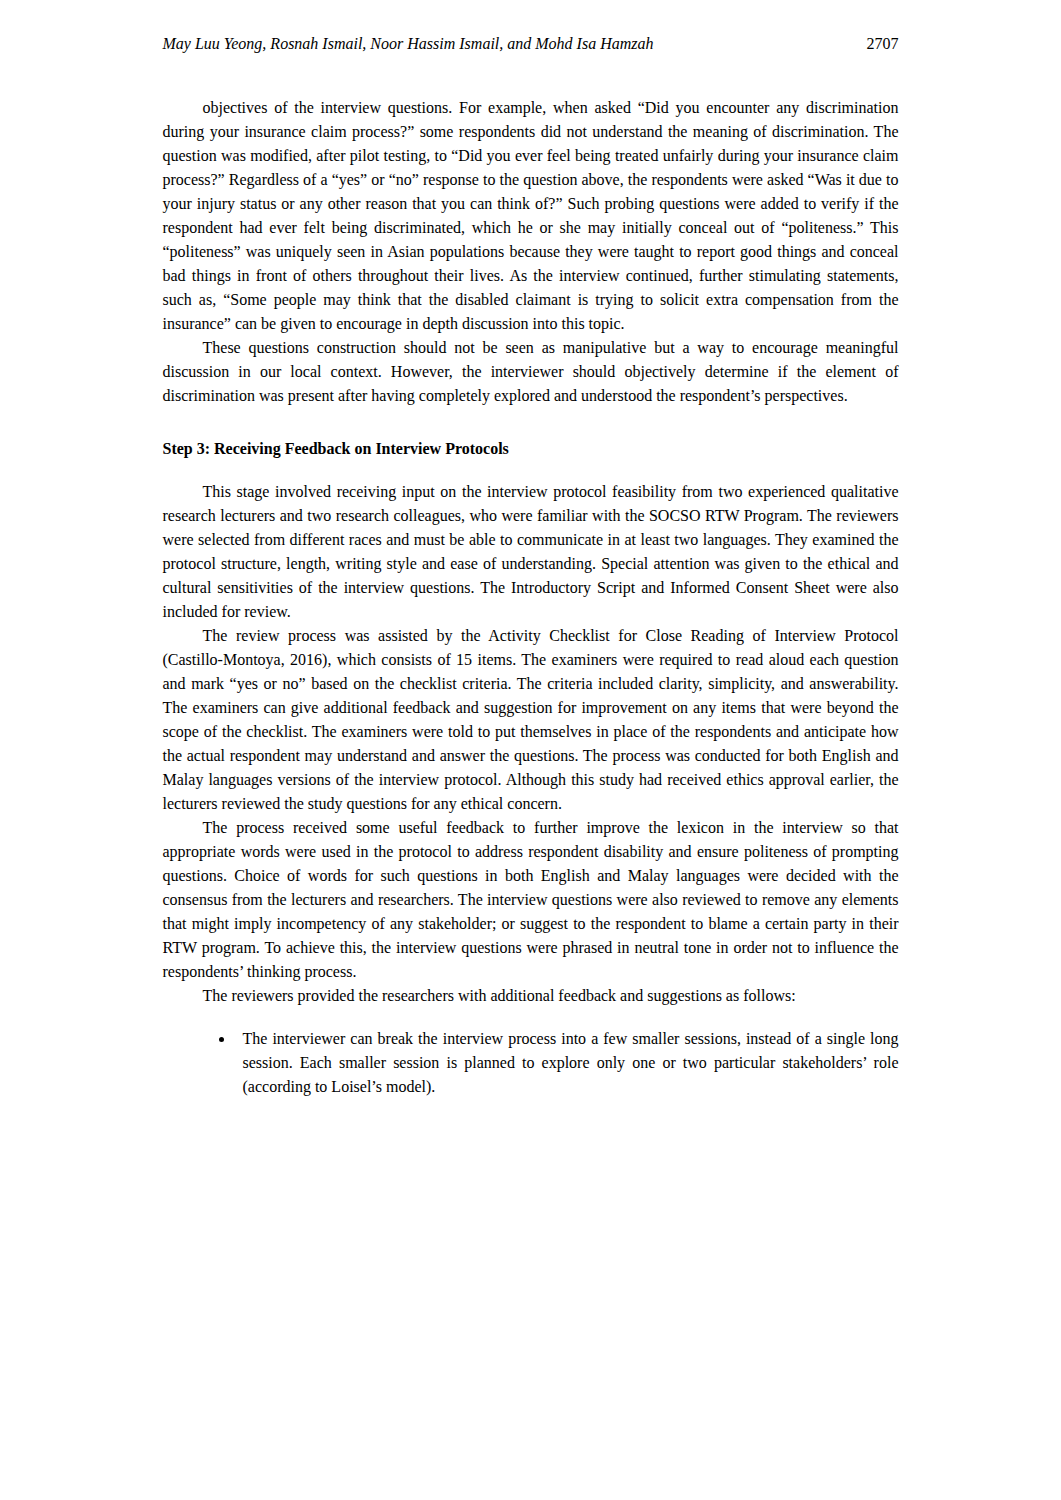May Luu Yeong, Rosnah Ismail, Noor Hassim Ismail, and Mohd Isa Hamzah 2707
objectives of the interview questions. For example, when asked “Did you encounter any discrimination during your insurance claim process?” some respondents did not understand the meaning of discrimination. The question was modified, after pilot testing, to “Did you ever feel being treated unfairly during your insurance claim process?” Regardless of a “yes” or “no” response to the question above, the respondents were asked “Was it due to your injury status or any other reason that you can think of?” Such probing questions were added to verify if the respondent had ever felt being discriminated, which he or she may initially conceal out of “politeness.” This “politeness” was uniquely seen in Asian populations because they were taught to report good things and conceal bad things in front of others throughout their lives. As the interview continued, further stimulating statements, such as, “Some people may think that the disabled claimant is trying to solicit extra compensation from the insurance” can be given to encourage in depth discussion into this topic.
These questions construction should not be seen as manipulative but a way to encourage meaningful discussion in our local context. However, the interviewer should objectively determine if the element of discrimination was present after having completely explored and understood the respondent’s perspectives.
Step 3: Receiving Feedback on Interview Protocols
This stage involved receiving input on the interview protocol feasibility from two experienced qualitative research lecturers and two research colleagues, who were familiar with the SOCSO RTW Program. The reviewers were selected from different races and must be able to communicate in at least two languages. They examined the protocol structure, length, writing style and ease of understanding. Special attention was given to the ethical and cultural sensitivities of the interview questions. The Introductory Script and Informed Consent Sheet were also included for review.
The review process was assisted by the Activity Checklist for Close Reading of Interview Protocol (Castillo-Montoya, 2016), which consists of 15 items. The examiners were required to read aloud each question and mark “yes or no” based on the checklist criteria. The criteria included clarity, simplicity, and answerability. The examiners can give additional feedback and suggestion for improvement on any items that were beyond the scope of the checklist. The examiners were told to put themselves in place of the respondents and anticipate how the actual respondent may understand and answer the questions. The process was conducted for both English and Malay languages versions of the interview protocol. Although this study had received ethics approval earlier, the lecturers reviewed the study questions for any ethical concern.
The process received some useful feedback to further improve the lexicon in the interview so that appropriate words were used in the protocol to address respondent disability and ensure politeness of prompting questions. Choice of words for such questions in both English and Malay languages were decided with the consensus from the lecturers and researchers. The interview questions were also reviewed to remove any elements that might imply incompetency of any stakeholder; or suggest to the respondent to blame a certain party in their RTW program. To achieve this, the interview questions were phrased in neutral tone in order not to influence the respondents’ thinking process.
The reviewers provided the researchers with additional feedback and suggestions as follows:
The interviewer can break the interview process into a few smaller sessions, instead of a single long session. Each smaller session is planned to explore only one or two particular stakeholders’ role (according to Loisel’s model).